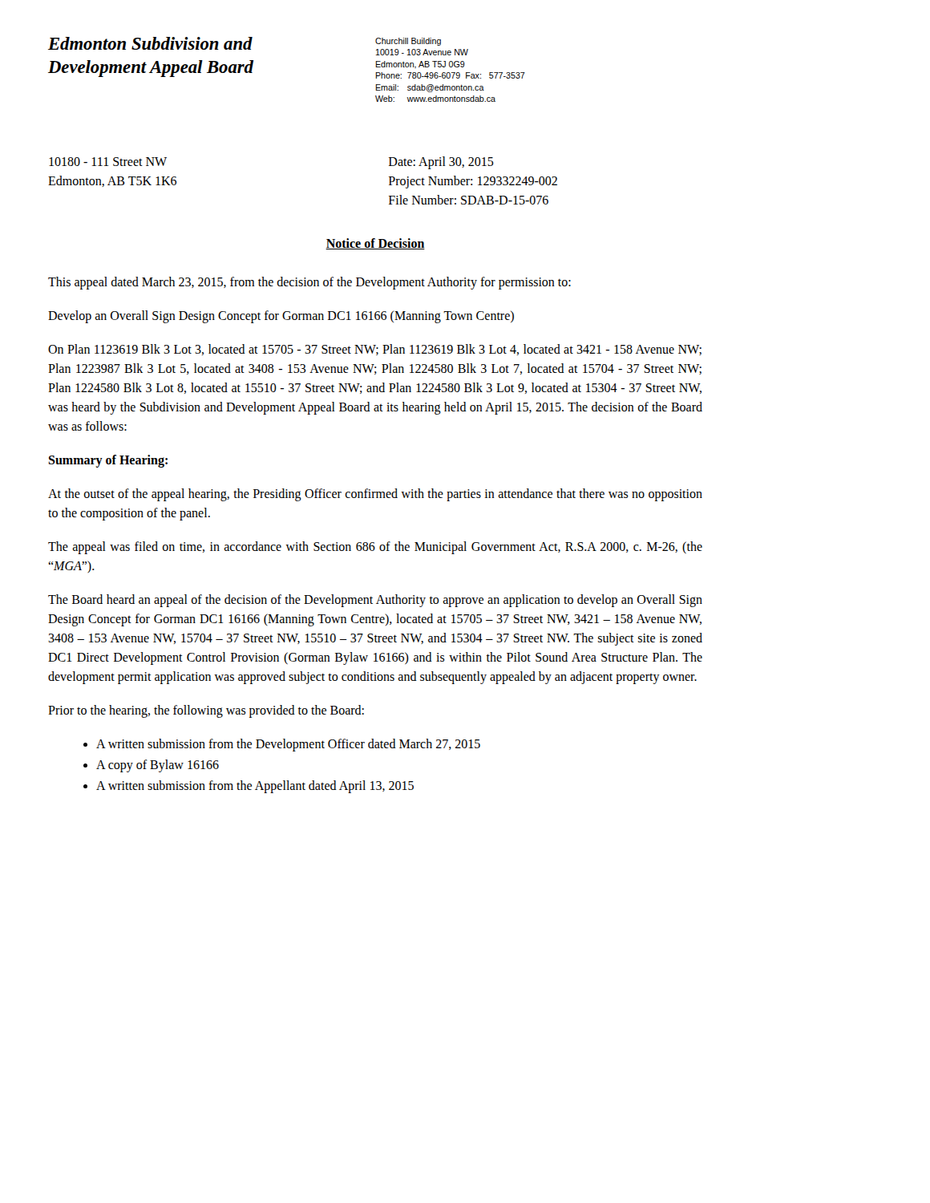Edmonton Subdivision and Development Appeal Board
| Churchill Building |
| 10019 - 103 Avenue NW |
| Edmonton, AB T5J 0G9 |
| Phone: | 780-496-6079 | Fax: 577-3537 |
| Email: | sdab@edmonton.ca |
| Web: | www.edmontonsdab.ca |
10180 - 111 Street NW
Edmonton, AB T5K 1K6
Date: April 30, 2015
Project Number: 129332249-002
File Number: SDAB-D-15-076
Notice of Decision
This appeal dated March 23, 2015, from the decision of the Development Authority for permission to:
Develop an Overall Sign Design Concept for Gorman DC1 16166 (Manning Town Centre)
On Plan 1123619 Blk 3 Lot 3, located at 15705 - 37 Street NW; Plan 1123619 Blk 3 Lot 4, located at 3421 - 158 Avenue NW; Plan 1223987 Blk 3 Lot 5, located at 3408 - 153 Avenue NW; Plan 1224580 Blk 3 Lot 7, located at 15704 - 37 Street NW; Plan 1224580 Blk 3 Lot 8, located at 15510 - 37 Street NW; and Plan 1224580 Blk 3 Lot 9, located at 15304 - 37 Street NW, was heard by the Subdivision and Development Appeal Board at its hearing held on April 15, 2015. The decision of the Board was as follows:
Summary of Hearing:
At the outset of the appeal hearing, the Presiding Officer confirmed with the parties in attendance that there was no opposition to the composition of the panel.
The appeal was filed on time, in accordance with Section 686 of the Municipal Government Act, R.S.A 2000, c. M-26, (the “MGA”).
The Board heard an appeal of the decision of the Development Authority to approve an application to develop an Overall Sign Design Concept for Gorman DC1 16166 (Manning Town Centre), located at 15705 – 37 Street NW, 3421 – 158 Avenue NW, 3408 – 153 Avenue NW, 15704 – 37 Street NW, 15510 – 37 Street NW, and 15304 – 37 Street NW. The subject site is zoned DC1 Direct Development Control Provision (Gorman Bylaw 16166) and is within the Pilot Sound Area Structure Plan. The development permit application was approved subject to conditions and subsequently appealed by an adjacent property owner.
Prior to the hearing, the following was provided to the Board:
A written submission from the Development Officer dated March 27, 2015
A copy of Bylaw 16166
A written submission from the Appellant dated April 13, 2015